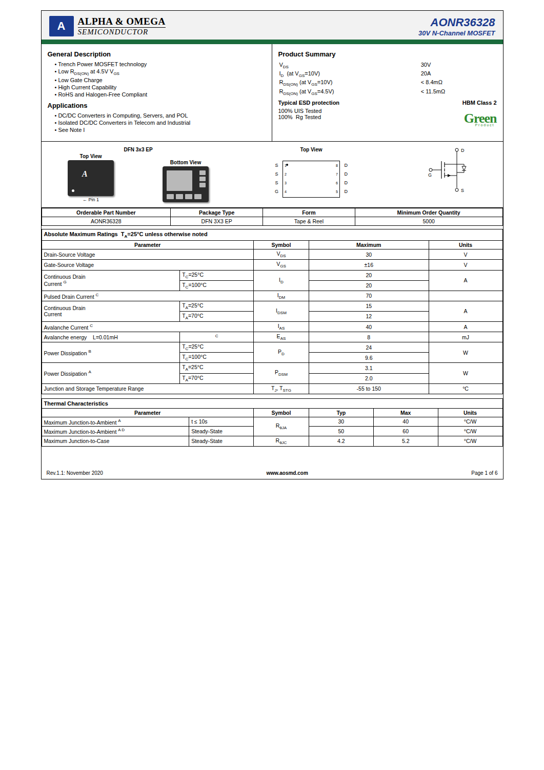A
ALPHA & OMEGA SEMICONDUCTOR
AONR36328
30V N-Channel MOSFET
General Description
Trench Power MOSFET technology
Low RDS(ON) at 4.5V VGS
Low Gate Charge
High Current Capability
RoHS and Halogen-Free Compliant
Applications
DC/DC Converters in Computing, Servers, and POL
Isolated DC/DC Converters in Telecom and Industrial
See Note I
Product Summary
| V DS | 30V |
| I D (at V GS =10V) | 20A |
| R DS(ON) (at V GS =10V) | < 8.4mΩ |
| R DS(ON) (at V GS =4.5V) | < 11.5mΩ |
Typical ESD protection
HBM Class 2
100% UIS Tested
100% Rg Tested
Green Product
DFN 3x3 EP
Top View
A
← Pin 1
Bottom View
Top View
S
S
S
G
1
2
3
4
8
7
6
5
D
D
D
D
D G S
| Orderable Part Number | Package Type | Form | Minimum Order Quantity |
| --- | --- | --- | --- |
| AONR36328 | DFN 3X3 EP | Tape & Reel | 5000 |
Absolute Maximum Ratings TA=25°C unless otherwise noted
| Parameter | Symbol | Maximum | Units |
| --- | --- | --- | --- |
| Drain-Source Voltage | V DS | 30 | V |
| Gate-Source Voltage | V GS | ±16 | V |
| Continuous Drain Current G | T C =25°C | I D | 20 | A |
| T C =100°C | 20 |
| Pulsed Drain Current C | I DM | 70 | |
| Continuous Drain Current | T A =25°C | I DSM | 15 | A |
| T A =70°C | 12 |
| Avalanche Current C | I AS | 40 | A |
| Avalanche energy L=0.01mH | C | E AS | 8 | mJ |
| Power Dissipation B | T C =25°C | P D | 24 | W |
| T C =100°C | 9.6 |
| Power Dissipation A | T A =25°C | P DSM | 3.1 | W |
| T A =70°C | 2.0 |
| Junction and Storage Temperature Range | T J , T STG | -55 to 150 | °C |
Thermal Characteristics
| Parameter | Symbol | Typ | Max | Units |
| --- | --- | --- | --- | --- |
| Maximum Junction-to-Ambient A | t ≤ 10s | R θJA | 30 | 40 | °C/W |
| Maximum Junction-to-Ambient A D | Steady-State | 50 | 60 | °C/W |
| Maximum Junction-to-Case | Steady-State | R θJC | 4.2 | 5.2 | °C/W |
Rev.1.1: November 2020
www.aosmd.com
Page 1 of 6